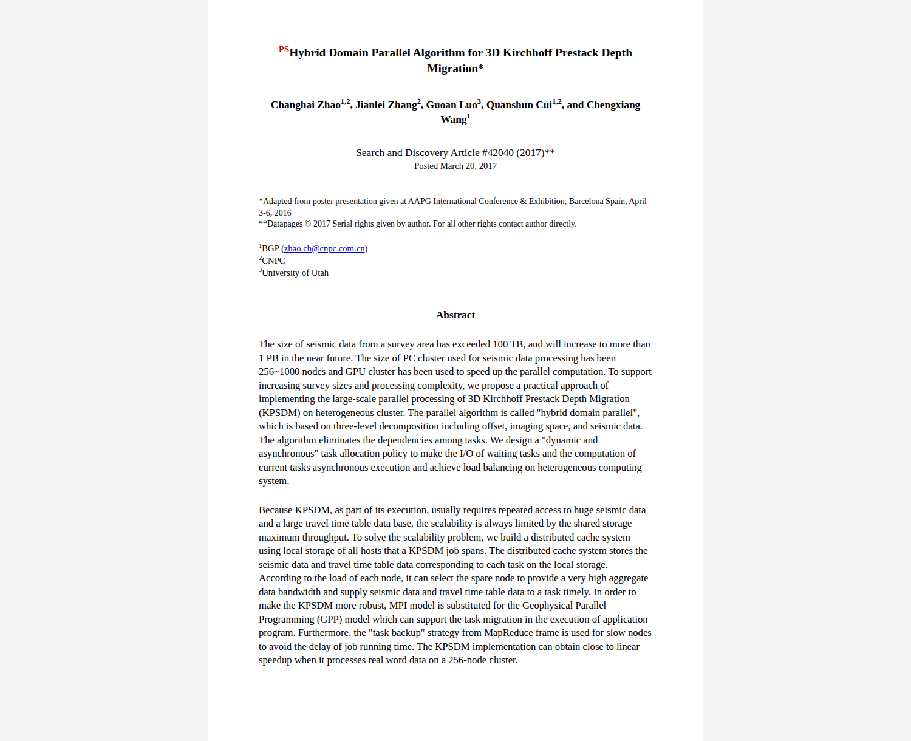PSHybrid Domain Parallel Algorithm for 3D Kirchhoff Prestack Depth Migration*
Changhai Zhao1,2, Jianlei Zhang2, Guoan Luo3, Quanshun Cui1,2, and Chengxiang Wang1
Search and Discovery Article #42040 (2017)**
Posted March 20, 2017
*Adapted from poster presentation given at AAPG International Conference & Exhibition, Barcelona Spain, April 3-6, 2016
**Datapages © 2017 Serial rights given by author. For all other rights contact author directly.
1BGP (zhao.ch@cnpc.com.cn)
2CNPC
3University of Utah
Abstract
The size of seismic data from a survey area has exceeded 100 TB, and will increase to more than 1 PB in the near future. The size of PC cluster used for seismic data processing has been 256~1000 nodes and GPU cluster has been used to speed up the parallel computation. To support increasing survey sizes and processing complexity, we propose a practical approach of implementing the large-scale parallel processing of 3D Kirchhoff Prestack Depth Migration (KPSDM) on heterogeneous cluster. The parallel algorithm is called "hybrid domain parallel", which is based on three-level decomposition including offset, imaging space, and seismic data. The algorithm eliminates the dependencies among tasks. We design a "dynamic and asynchronous" task allocation policy to make the I/O of waiting tasks and the computation of current tasks asynchronous execution and achieve load balancing on heterogeneous computing system.
Because KPSDM, as part of its execution, usually requires repeated access to huge seismic data and a large travel time table data base, the scalability is always limited by the shared storage maximum throughput. To solve the scalability problem, we build a distributed cache system using local storage of all hosts that a KPSDM job spans. The distributed cache system stores the seismic data and travel time table data corresponding to each task on the local storage. According to the load of each node, it can select the spare node to provide a very high aggregate data bandwidth and supply seismic data and travel time table data to a task timely. In order to make the KPSDM more robust, MPI model is substituted for the Geophysical Parallel Programming (GPP) model which can support the task migration in the execution of application program. Furthermore, the "task backup" strategy from MapReduce frame is used for slow nodes to avoid the delay of job running time. The KPSDM implementation can obtain close to linear speedup when it processes real word data on a 256-node cluster.